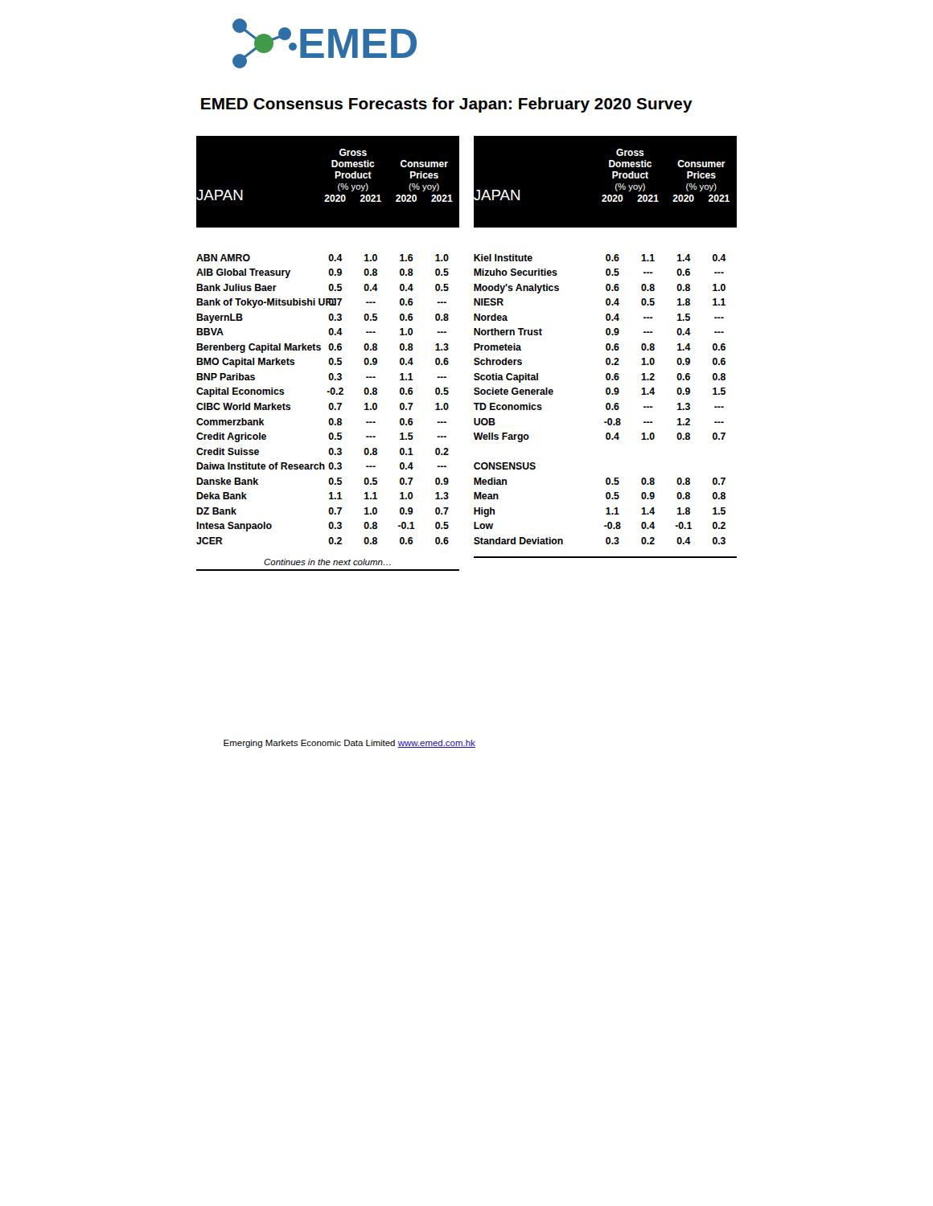EMED
EMED Consensus Forecasts for Japan: February 2020 Survey
| JAPAN | Gross Domestic Product (% yoy) | Consumer Prices (% yoy) |
| 2020 | 2021 | 2020 | 2021 |
| ABN AMRO | 0.4 | 1.0 | 1.6 | 1.0 |
| AIB Global Treasury | 0.9 | 0.8 | 0.8 | 0.5 |
| Bank Julius Baer | 0.5 | 0.4 | 0.4 | 0.5 |
| Bank of Tokyo-Mitsubishi UFJ | 0.7 | --- | 0.6 | --- |
| BayernLB | 0.3 | 0.5 | 0.6 | 0.8 |
| BBVA | 0.4 | --- | 1.0 | --- |
| Berenberg Capital Markets | 0.6 | 0.8 | 0.8 | 1.3 |
| BMO Capital Markets | 0.5 | 0.9 | 0.4 | 0.6 |
| BNP Paribas | 0.3 | --- | 1.1 | --- |
| Capital Economics | -0.2 | 0.8 | 0.6 | 0.5 |
| CIBC World Markets | 0.7 | 1.0 | 0.7 | 1.0 |
| Commerzbank | 0.8 | --- | 0.6 | --- |
| Credit Agricole | 0.5 | --- | 1.5 | --- |
| Credit Suisse | 0.3 | 0.8 | 0.1 | 0.2 |
| Daiwa Institute of Research | 0.3 | --- | 0.4 | --- |
| Danske Bank | 0.5 | 0.5 | 0.7 | 0.9 |
| Deka Bank | 1.1 | 1.1 | 1.0 | 1.3 |
| DZ Bank | 0.7 | 1.0 | 0.9 | 0.7 |
| Intesa Sanpaolo | 0.3 | 0.8 | -0.1 | 0.5 |
| JCER | 0.2 | 0.8 | 0.6 | 0.6 |
Continues in the next column…
| JAPAN | Gross Domestic Product (% yoy) | Consumer Prices (% yoy) |
| 2020 | 2021 | 2020 | 2021 |
| Kiel Institute | 0.6 | 1.1 | 1.4 | 0.4 |
| Mizuho Securities | 0.5 | --- | 0.6 | --- |
| Moody's Analytics | 0.6 | 0.8 | 0.8 | 1.0 |
| NIESR | 0.4 | 0.5 | 1.8 | 1.1 |
| Nordea | 0.4 | --- | 1.5 | --- |
| Northern Trust | 0.9 | --- | 0.4 | --- |
| Prometeia | 0.6 | 0.8 | 1.4 | 0.6 |
| Schroders | 0.2 | 1.0 | 0.9 | 0.6 |
| Scotia Capital | 0.6 | 1.2 | 0.6 | 0.8 |
| Societe Generale | 0.9 | 1.4 | 0.9 | 1.5 |
| TD Economics | 0.6 | --- | 1.3 | --- |
| UOB | -0.8 | --- | 1.2 | --- |
| Wells Fargo | 0.4 | 1.0 | 0.8 | 0.7 |
| CONSENSUS | | | | |
| Median | 0.5 | 0.8 | 0.8 | 0.7 |
| Mean | 0.5 | 0.9 | 0.8 | 0.8 |
| High | 1.1 | 1.4 | 1.8 | 1.5 |
| Low | -0.8 | 0.4 | -0.1 | 0.2 |
| Standard Deviation | 0.3 | 0.2 | 0.4 | 0.3 |
Emerging Markets Economic Data Limited www.emed.com.hk